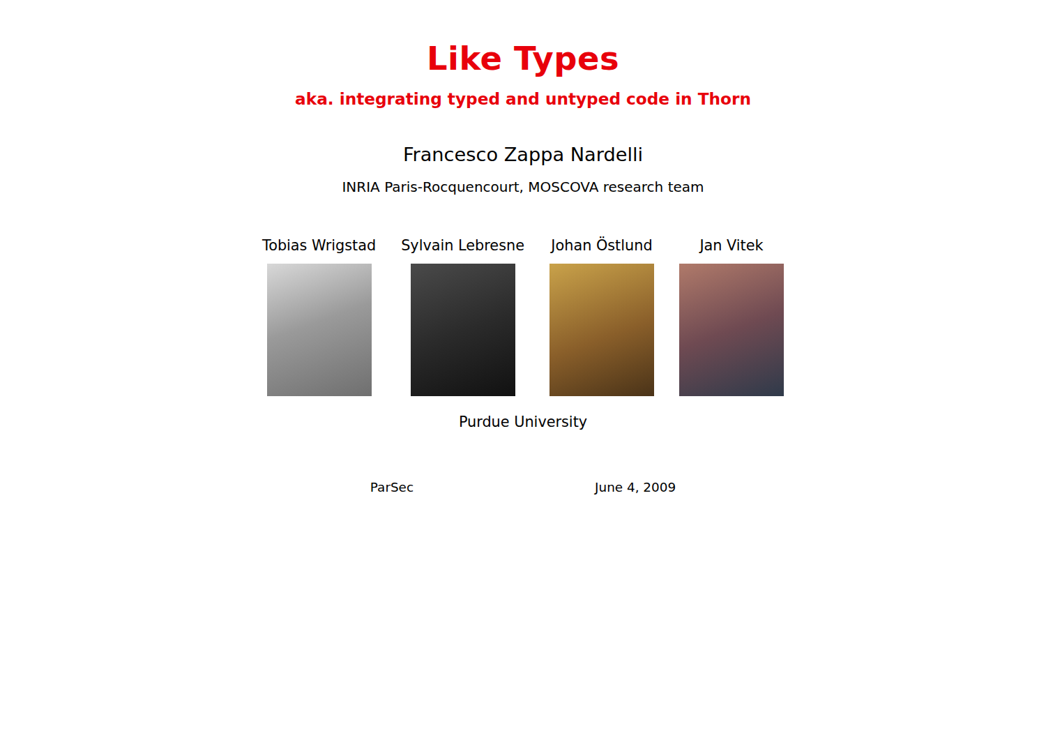Like Types
aka. integrating typed and untyped code in Thorn
Francesco Zappa Nardelli
INRIA Paris-Rocquencourt, MOSCOVA research team
| Tobias Wrigstad | Sylvain Lebresne | Johan Östlund | Jan Vitek |
Purdue University
ParSec June 4, 2009